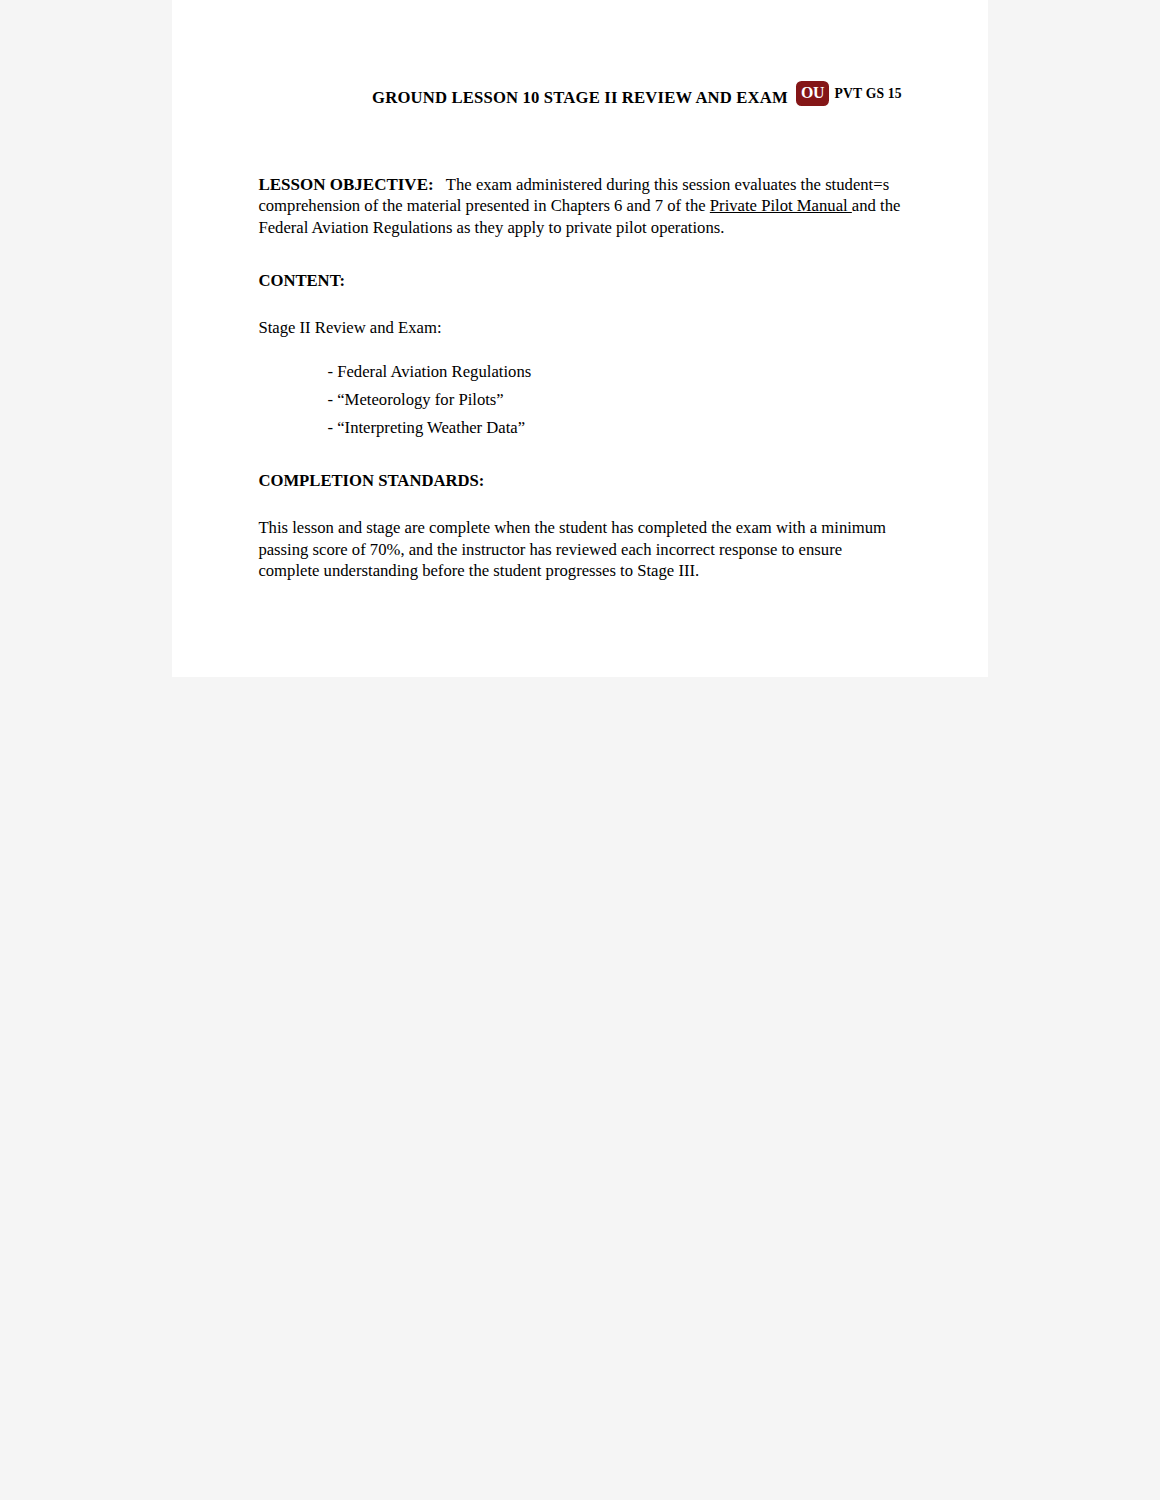OU PVT GS 15
GROUND LESSON 10 STAGE II REVIEW AND EXAM
LESSON OBJECTIVE: The exam administered during this session evaluates the student=s comprehension of the material presented in Chapters 6 and 7 of the Private Pilot Manual and the Federal Aviation Regulations as they apply to private pilot operations.
CONTENT:
Stage II Review and Exam:
- Federal Aviation Regulations
- “Meteorology for Pilots”
- “Interpreting Weather Data”
COMPLETION STANDARDS:
This lesson and stage are complete when the student has completed the exam with a minimum passing score of 70%, and the instructor has reviewed each incorrect response to ensure complete understanding before the student progresses to Stage III.